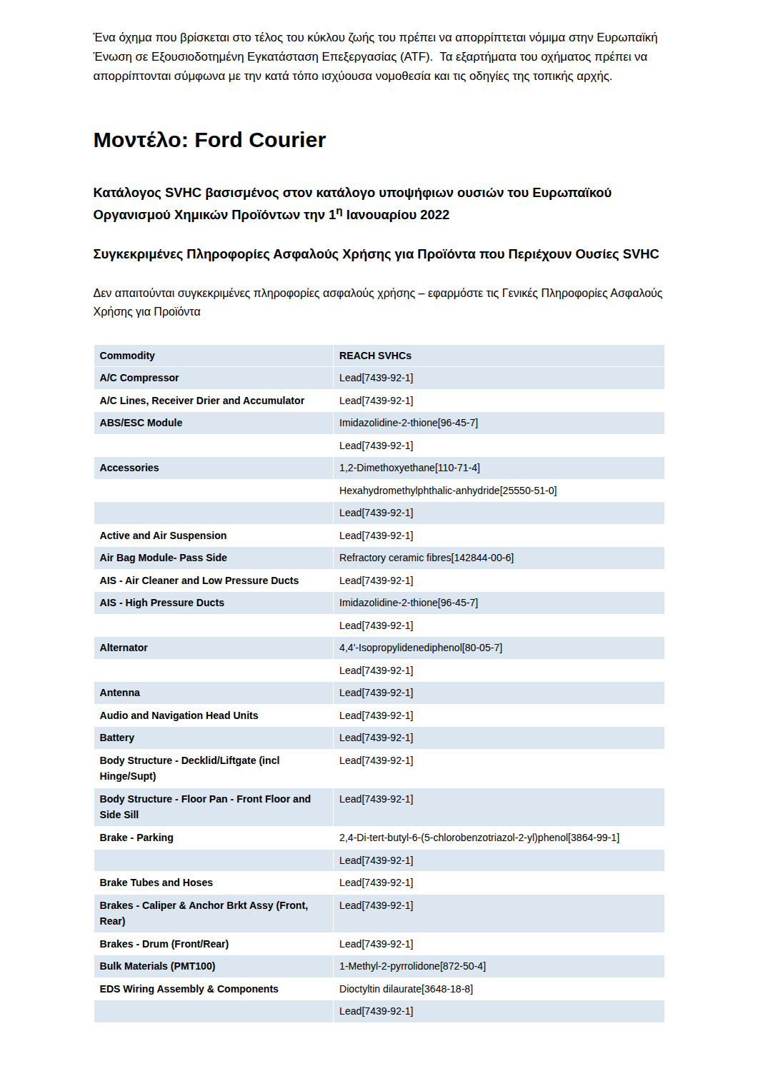Ένα όχημα που βρίσκεται στο τέλος του κύκλου ζωής του πρέπει να απορρίπτεται νόμιμα στην Ευρωπαϊκή Ένωση σε Εξουσιοδοτημένη Εγκατάσταση Επεξεργασίας (ATF). Τα εξαρτήματα του οχήματος πρέπει να απορρίπτονται σύμφωνα με την κατά τόπο ισχύουσα νομοθεσία και τις οδηγίες της τοπικής αρχής.
Μοντέλο: Ford Courier
Κατάλογος SVHC βασισμένος στον κατάλογο υποψήφιων ουσιών του Ευρωπαϊκού Οργανισμού Χημικών Προϊόντων την 1η Ιανουαρίου 2022
Συγκεκριμένες Πληροφορίες Ασφαλούς Χρήσης για Προϊόντα που Περιέχουν Ουσίες SVHC
Δεν απαιτούνται συγκεκριμένες πληροφορίες ασφαλούς χρήσης – εφαρμόστε τις Γενικές Πληροφορίες Ασφαλούς Χρήσης για Προϊόντα
| Commodity | REACH SVHCs |
| --- | --- |
| A/C Compressor | Lead[7439-92-1] |
| A/C Lines, Receiver Drier and Accumulator | Lead[7439-92-1] |
| ABS/ESC Module | Imidazolidine-2-thione[96-45-7] |
| | Lead[7439-92-1] |
| Accessories | 1,2-Dimethoxyethane[110-71-4] |
| | Hexahydromethylphthalic-anhydride[25550-51-0] |
| | Lead[7439-92-1] |
| Active and Air Suspension | Lead[7439-92-1] |
| Air Bag Module- Pass Side | Refractory ceramic fibres[142844-00-6] |
| AIS - Air Cleaner and Low Pressure Ducts | Lead[7439-92-1] |
| AIS - High Pressure Ducts | Imidazolidine-2-thione[96-45-7] |
| | Lead[7439-92-1] |
| Alternator | 4,4'-Isopropylidenediphenol[80-05-7] |
| | Lead[7439-92-1] |
| Antenna | Lead[7439-92-1] |
| Audio and Navigation Head Units | Lead[7439-92-1] |
| Battery | Lead[7439-92-1] |
| Body Structure - Decklid/Liftgate (incl Hinge/Supt) | Lead[7439-92-1] |
| Body Structure - Floor Pan - Front Floor and Side Sill | Lead[7439-92-1] |
| Brake - Parking | 2,4-Di-tert-butyl-6-(5-chlorobenzotriazol-2-yl)phenol[3864-99-1] |
| | Lead[7439-92-1] |
| Brake Tubes and Hoses | Lead[7439-92-1] |
| Brakes - Caliper & Anchor Brkt Assy (Front, Rear) | Lead[7439-92-1] |
| Brakes - Drum (Front/Rear) | Lead[7439-92-1] |
| Bulk Materials (PMT100) | 1-Methyl-2-pyrrolidone[872-50-4] |
| EDS Wiring Assembly & Components | Dioctyltin dilaurate[3648-18-8] |
| | Lead[7439-92-1] |